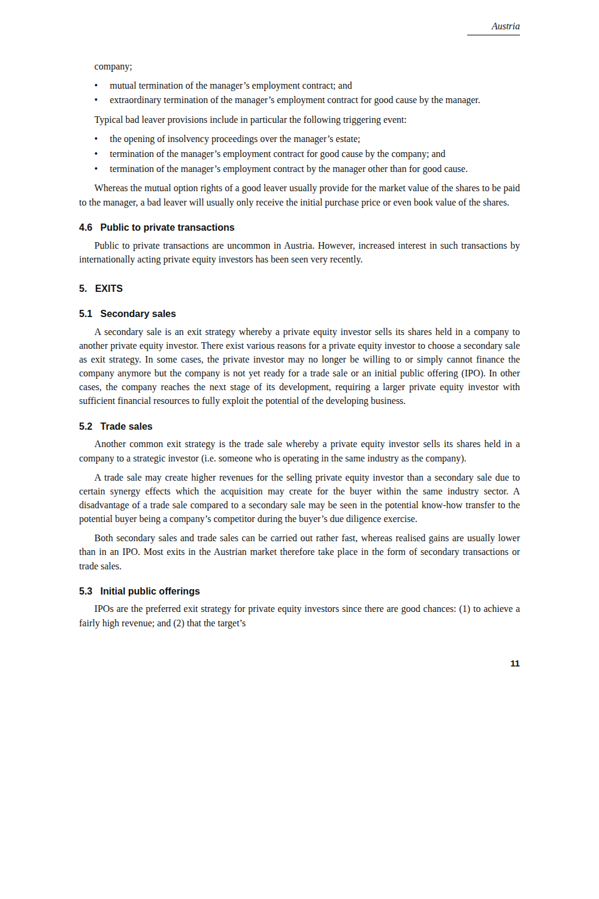Austria
company;
mutual termination of the manager’s employment contract; and
extraordinary termination of the manager’s employment contract for good cause by the manager.
Typical bad leaver provisions include in particular the following triggering event:
the opening of insolvency proceedings over the manager’s estate;
termination of the manager’s employment contract for good cause by the company; and
termination of the manager’s employment contract by the manager other than for good cause.
Whereas the mutual option rights of a good leaver usually provide for the market value of the shares to be paid to the manager, a bad leaver will usually only receive the initial purchase price or even book value of the shares.
4.6 Public to private transactions
Public to private transactions are uncommon in Austria. However, increased interest in such transactions by internationally acting private equity investors has been seen very recently.
5. EXITS
5.1 Secondary sales
A secondary sale is an exit strategy whereby a private equity investor sells its shares held in a company to another private equity investor. There exist various reasons for a private equity investor to choose a secondary sale as exit strategy. In some cases, the private investor may no longer be willing to or simply cannot finance the company anymore but the company is not yet ready for a trade sale or an initial public offering (IPO). In other cases, the company reaches the next stage of its development, requiring a larger private equity investor with sufficient financial resources to fully exploit the potential of the developing business.
5.2 Trade sales
Another common exit strategy is the trade sale whereby a private equity investor sells its shares held in a company to a strategic investor (i.e. someone who is operating in the same industry as the company).
A trade sale may create higher revenues for the selling private equity investor than a secondary sale due to certain synergy effects which the acquisition may create for the buyer within the same industry sector. A disadvantage of a trade sale compared to a secondary sale may be seen in the potential know-how transfer to the potential buyer being a company’s competitor during the buyer’s due diligence exercise.
Both secondary sales and trade sales can be carried out rather fast, whereas realised gains are usually lower than in an IPO. Most exits in the Austrian market therefore take place in the form of secondary transactions or trade sales.
5.3 Initial public offerings
IPOs are the preferred exit strategy for private equity investors since there are good chances: (1) to achieve a fairly high revenue; and (2) that the target’s
11